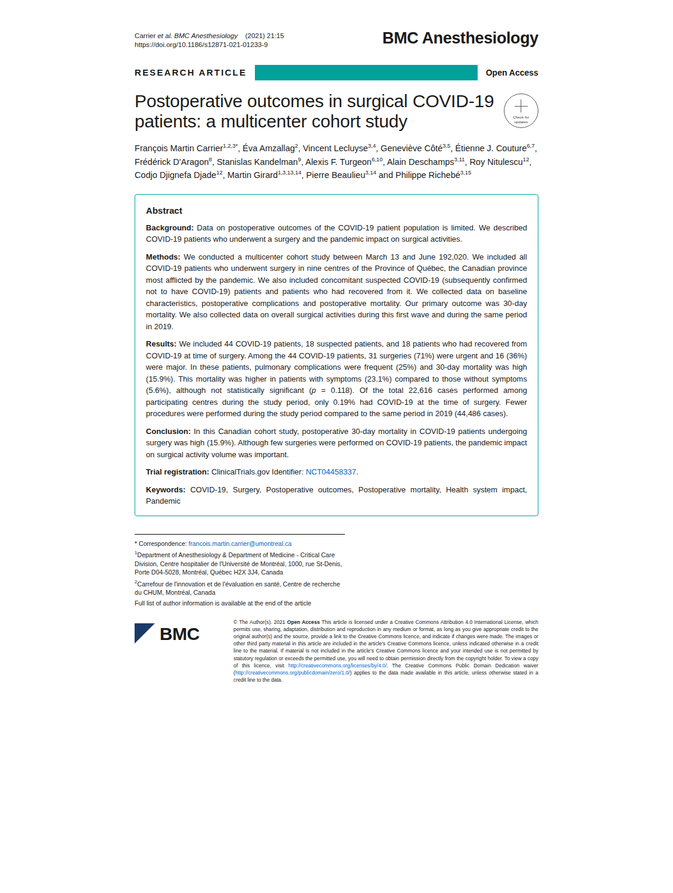Carrier et al. BMC Anesthesiology (2021) 21:15 https://doi.org/10.1186/s12871-021-01233-9
BMC Anesthesiology
Research Article Open Access
Postoperative outcomes in surgical COVID-19 patients: a multicenter cohort study
Check for
updates
François Martin Carrier1,2,3*, Éva Amzallag2, Vincent Lecluyse3,4, Geneviève Côté3,5, Étienne J. Couture6,7, Frédérick D'Aragon8, Stanislas Kandelman9, Alexis F. Turgeon6,10, Alain Deschamps3,11, Roy Nitulescu12, Codjo Djignefa Djade12, Martin Girard1,3,13,14, Pierre Beaulieu3,14 and Philippe Richebé3,15
Abstract
Background: Data on postoperative outcomes of the COVID-19 patient population is limited. We described COVID-19 patients who underwent a surgery and the pandemic impact on surgical activities.
Methods: We conducted a multicenter cohort study between March 13 and June 192,020. We included all COVID-19 patients who underwent surgery in nine centres of the Province of Québec, the Canadian province most afflicted by the pandemic. We also included concomitant suspected COVID-19 (subsequently confirmed not to have COVID-19) patients and patients who had recovered from it. We collected data on baseline characteristics, postoperative complications and postoperative mortality. Our primary outcome was 30-day mortality. We also collected data on overall surgical activities during this first wave and during the same period in 2019.
Results: We included 44 COVID-19 patients, 18 suspected patients, and 18 patients who had recovered from COVID-19 at time of surgery. Among the 44 COVID-19 patients, 31 surgeries (71%) were urgent and 16 (36%) were major. In these patients, pulmonary complications were frequent (25%) and 30-day mortality was high (15.9%). This mortality was higher in patients with symptoms (23.1%) compared to those without symptoms (5.6%), although not statistically significant (p = 0.118). Of the total 22,616 cases performed among participating centres during the study period, only 0.19% had COVID-19 at the time of surgery. Fewer procedures were performed during the study period compared to the same period in 2019 (44,486 cases).
Conclusion: In this Canadian cohort study, postoperative 30-day mortality in COVID-19 patients undergoing surgery was high (15.9%). Although few surgeries were performed on COVID-19 patients, the pandemic impact on surgical activity volume was important.
Trial registration: ClinicalTrials.gov Identifier: NCT04458337.
Keywords: COVID-19, Surgery, Postoperative outcomes, Postoperative mortality, Health system impact, Pandemic
* Correspondence: francois.martin.carrier@umontreal.ca
1Department of Anesthesiology & Department of Medicine - Critical Care Division, Centre hospitalier de l'Université de Montréal, 1000, rue St-Denis, Porte D04-5028, Montréal, Québec H2X 3J4, Canada
2Carrefour de l'innovation et de l'évaluation en santé, Centre de recherche du CHUM, Montréal, Canada
Full list of author information is available at the end of the article
BMC
© The Author(s). 2021 Open Access This article is licensed under a Creative Commons Attribution 4.0 International License, which permits use, sharing, adaptation, distribution and reproduction in any medium or format, as long as you give appropriate credit to the original author(s) and the source, provide a link to the Creative Commons licence, and indicate if changes were made. The images or other third party material in this article are included in the article's Creative Commons licence, unless indicated otherwise in a credit line to the material. If material is not included in the article's Creative Commons licence and your intended use is not permitted by statutory regulation or exceeds the permitted use, you will need to obtain permission directly from the copyright holder. To view a copy of this licence, visit http://creativecommons.org/licenses/by/4.0/. The Creative Commons Public Domain Dedication waiver (http://creativecommons.org/publicdomain/zero/1.0/) applies to the data made available in this article, unless otherwise stated in a credit line to the data.